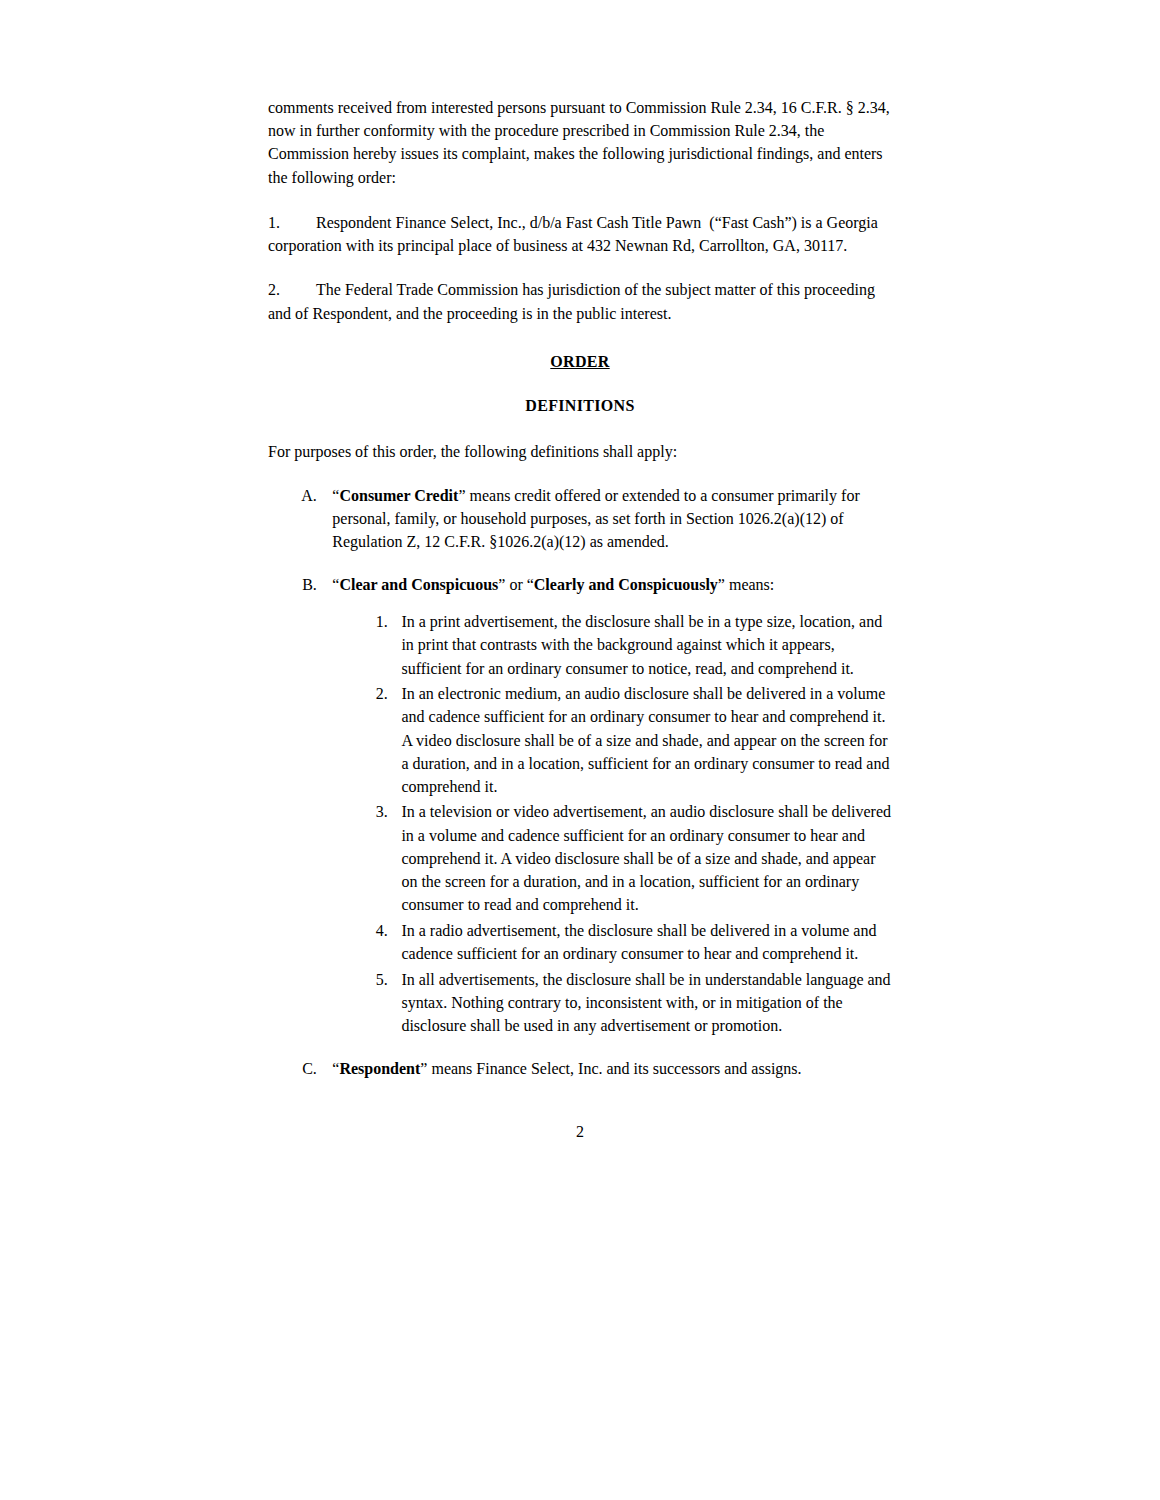comments received from interested persons pursuant to Commission Rule 2.34, 16 C.F.R. § 2.34, now in further conformity with the procedure prescribed in Commission Rule 2.34, the Commission hereby issues its complaint, makes the following jurisdictional findings, and enters the following order:
1. Respondent Finance Select, Inc., d/b/a Fast Cash Title Pawn (“Fast Cash”) is a Georgia corporation with its principal place of business at 432 Newnan Rd, Carrollton, GA, 30117.
2. The Federal Trade Commission has jurisdiction of the subject matter of this proceeding and of Respondent, and the proceeding is in the public interest.
ORDER
DEFINITIONS
For purposes of this order, the following definitions shall apply:
“Consumer Credit” means credit offered or extended to a consumer primarily for personal, family, or household purposes, as set forth in Section 1026.2(a)(12) of Regulation Z, 12 C.F.R. §1026.2(a)(12) as amended.
“Clear and Conspicuous” or “Clearly and Conspicuously” means:
In a print advertisement, the disclosure shall be in a type size, location, and in print that contrasts with the background against which it appears, sufficient for an ordinary consumer to notice, read, and comprehend it.
In an electronic medium, an audio disclosure shall be delivered in a volume and cadence sufficient for an ordinary consumer to hear and comprehend it. A video disclosure shall be of a size and shade, and appear on the screen for a duration, and in a location, sufficient for an ordinary consumer to read and comprehend it.
In a television or video advertisement, an audio disclosure shall be delivered in a volume and cadence sufficient for an ordinary consumer to hear and comprehend it. A video disclosure shall be of a size and shade, and appear on the screen for a duration, and in a location, sufficient for an ordinary consumer to read and comprehend it.
In a radio advertisement, the disclosure shall be delivered in a volume and cadence sufficient for an ordinary consumer to hear and comprehend it.
In all advertisements, the disclosure shall be in understandable language and syntax. Nothing contrary to, inconsistent with, or in mitigation of the disclosure shall be used in any advertisement or promotion.
“Respondent” means Finance Select, Inc. and its successors and assigns.
2